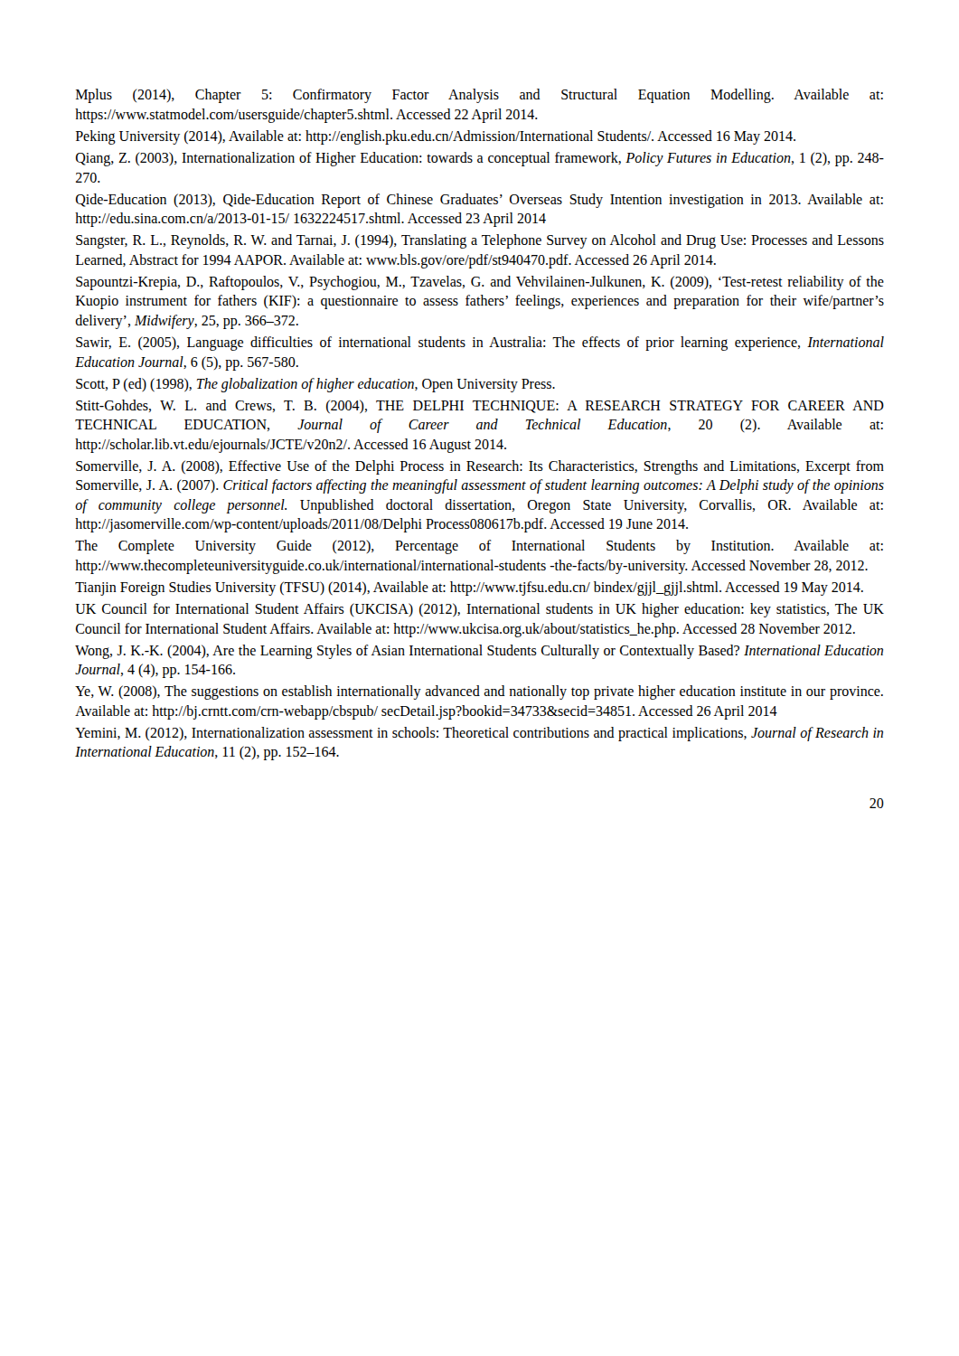Mplus (2014), Chapter 5: Confirmatory Factor Analysis and Structural Equation Modelling. Available at: https://www.statmodel.com/usersguide/chapter5.shtml. Accessed 22 April 2014.
Peking University (2014), Available at: http://english.pku.edu.cn/Admission/International Students/. Accessed 16 May 2014.
Qiang, Z. (2003), Internationalization of Higher Education: towards a conceptual framework, Policy Futures in Education, 1 (2), pp. 248-270.
Qide-Education (2013), Qide-Education Report of Chinese Graduates’ Overseas Study Intention investigation in 2013. Available at: http://edu.sina.com.cn/a/2013-01-15/ 1632224517.shtml. Accessed 23 April 2014
Sangster, R. L., Reynolds, R. W. and Tarnai, J. (1994), Translating a Telephone Survey on Alcohol and Drug Use: Processes and Lessons Learned, Abstract for 1994 AAPOR. Available at: www.bls.gov/ore/pdf/st940470.pdf. Accessed 26 April 2014.
Sapountzi-Krepia, D., Raftopoulos, V., Psychogiou, M., Tzavelas, G. and Vehvilainen-Julkunen, K. (2009), ‘Test-retest reliability of the Kuopio instrument for fathers (KIF): a questionnaire to assess fathers’ feelings, experiences and preparation for their wife/partner’s delivery’, Midwifery, 25, pp. 366–372.
Sawir, E. (2005), Language difficulties of international students in Australia: The effects of prior learning experience, International Education Journal, 6 (5), pp. 567-580.
Scott, P (ed) (1998), The globalization of higher education, Open University Press.
Stitt-Gohdes, W. L. and Crews, T. B. (2004), THE DELPHI TECHNIQUE: A RESEARCH STRATEGY FOR CAREER AND TECHNICAL EDUCATION, Journal of Career and Technical Education, 20 (2). Available at: http://scholar.lib.vt.edu/ejournals/JCTE/v20n2/. Accessed 16 August 2014.
Somerville, J. A. (2008), Effective Use of the Delphi Process in Research: Its Characteristics, Strengths and Limitations, Excerpt from Somerville, J. A. (2007). Critical factors affecting the meaningful assessment of student learning outcomes: A Delphi study of the opinions of community college personnel. Unpublished doctoral dissertation, Oregon State University, Corvallis, OR. Available at: http://jasomerville.com/wp-content/uploads/2011/08/Delphi Process080617b.pdf. Accessed 19 June 2014.
The Complete University Guide (2012), Percentage of International Students by Institution. Available at: http://www.thecompleteuniversityguide.co.uk/international/international-students -the-facts/by-university. Accessed November 28, 2012.
Tianjin Foreign Studies University (TFSU) (2014), Available at: http://www.tjfsu.edu.cn/ bindex/gjjl_gjjl.shtml. Accessed 19 May 2014.
UK Council for International Student Affairs (UKCISA) (2012), International students in UK higher education: key statistics, The UK Council for International Student Affairs. Available at: http://www.ukcisa.org.uk/about/statistics_he.php. Accessed 28 November 2012.
Wong, J. K.-K. (2004), Are the Learning Styles of Asian International Students Culturally or Contextually Based? International Education Journal, 4 (4), pp. 154-166.
Ye, W. (2008), The suggestions on establish internationally advanced and nationally top private higher education institute in our province. Available at: http://bj.crntt.com/crn-webapp/cbspub/ secDetail.jsp?bookid=34733&secid=34851. Accessed 26 April 2014
Yemini, M. (2012), Internationalization assessment in schools: Theoretical contributions and practical implications, Journal of Research in International Education, 11 (2), pp. 152–164.
20